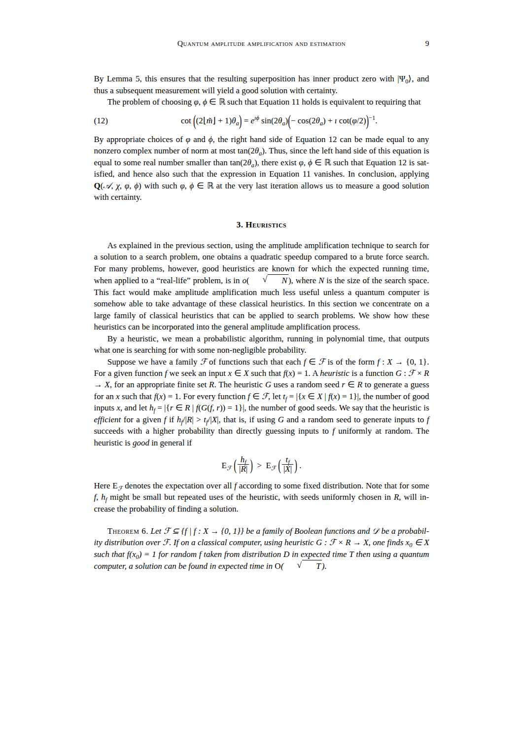Quantum amplitude amplification and estimation 9
By Lemma 5, this ensures that the resulting superposition has inner product zero with |Ψ0⟩, and thus a subsequent measurement will yield a good solution with certainty.
The problem of choosing φ, ϕ ∈ ℝ such that Equation 11 holds is equivalent to requiring that
(12) cot ((2⌊m̃⌋ + 1)θa) = eıϕ sin(2θa)(− cos(2θa) + ı cot(φ/2))−1.
By appropriate choices of φ and ϕ, the right hand side of Equation 12 can be made equal to any nonzero complex number of norm at most tan(2θa). Thus, since the left hand side of this equation is equal to some real number smaller than tan(2θa), there exist φ, ϕ ∈ ℝ such that Equation 12 is satisfied, and hence also such that the expression in Equation 11 vanishes. In conclusion, applying Q(𝒜, χ, φ, ϕ) with such φ, ϕ ∈ ℝ at the very last iteration allows us to measure a good solution with certainty.
3. Heuristics
As explained in the previous section, using the amplitude amplification technique to search for a solution to a search problem, one obtains a quadratic speedup compared to a brute force search. For many problems, however, good heuristics are known for which the expected running time, when applied to a “real-life” problem, is in o(N), where N is the size of the search space. This fact would make amplitude amplification much less useful unless a quantum computer is somehow able to take advantage of these classical heuristics. In this section we concentrate on a large family of classical heuristics that can be applied to search problems. We show how these heuristics can be incorporated into the general amplitude amplification process.
By a heuristic, we mean a probabilistic algorithm, running in polynomial time, that outputs what one is searching for with some non-negligible probability.
Suppose we have a family ℱ of functions such that each f ∈ ℱ is of the form f : X → {0, 1}. For a given function f we seek an input x ∈ X such that f(x) = 1. A heuristic is a function G : ℱ × R → X, for an appropriate finite set R. The heuristic G uses a random seed r ∈ R to generate a guess for an x such that f(x) = 1. For every function f ∈ ℱ, let tf = |{x ∈ X | f(x) = 1}|, the number of good inputs x, and let hf = |{r ∈ R | f(G(f, r)) = 1}|, the number of good seeds. We say that the heuristic is efficient for a given f if hf/|R| > tf/|X|, that is, if using G and a random seed to generate inputs to f succeeds with a higher probability than directly guessing inputs to f uniformly at random. The heuristic is good in general if
Eℱ (hf|R|) > Eℱ (tf|X|) .
Here Eℱ denotes the expectation over all f according to some fixed distribution. Note that for some f, hf might be small but repeated uses of the heuristic, with seeds uniformly chosen in R, will increase the probability of finding a solution.
Theorem 6. Let ℱ ⊆ {f | f : X → {0, 1}} be a family of Boolean functions and 𝒟 be a probability distribution over ℱ. If on a classical computer, using heuristic G : ℱ × R → X, one finds x0 ∈ X such that f(x0) = 1 for random f taken from distribution D in expected time T then using a quantum computer, a solution can be found in expected time in O(T).